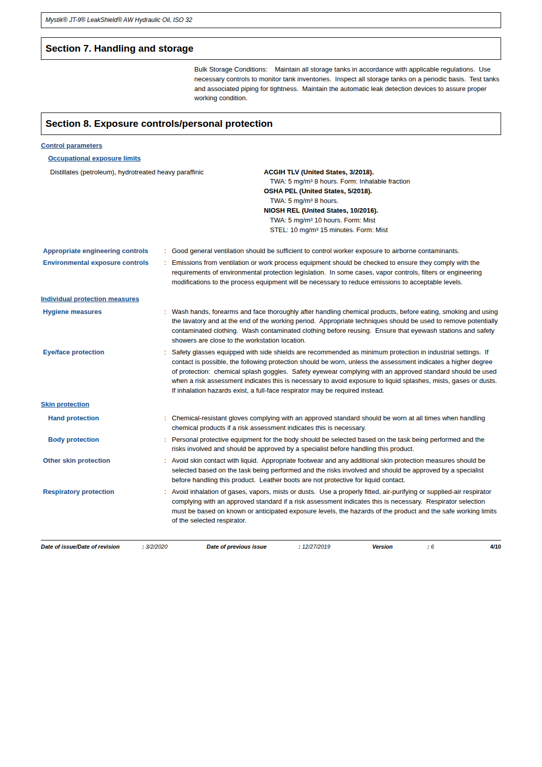Mystik® JT-9® LeakShield® AW Hydraulic Oil, ISO 32
Section 7. Handling and storage
Bulk Storage Conditions: Maintain all storage tanks in accordance with applicable regulations. Use necessary controls to monitor tank inventories. Inspect all storage tanks on a periodic basis. Test tanks and associated piping for tightness. Maintain the automatic leak detection devices to assure proper working condition.
Section 8. Exposure controls/personal protection
Control parameters
Occupational exposure limits
| Distillates (petroleum), hydrotreated heavy paraffinic | ACGIH TLV (United States, 3/2018). TWA: 5 mg/m³ 8 hours. Form: Inhalable fraction OSHA PEL (United States, 5/2018). TWA: 5 mg/m³ 8 hours. NIOSH REL (United States, 10/2016). TWA: 5 mg/m³ 10 hours. Form: Mist STEL: 10 mg/m³ 15 minutes. Form: Mist |
| Appropriate engineering controls | : | Good general ventilation should be sufficient to control worker exposure to airborne contaminants. |
| Environmental exposure controls | : | Emissions from ventilation or work process equipment should be checked to ensure they comply with the requirements of environmental protection legislation. In some cases, vapor controls, filters or engineering modifications to the process equipment will be necessary to reduce emissions to acceptable levels. |
Individual protection measures
| Hygiene measures | : | Wash hands, forearms and face thoroughly after handling chemical products, before eating, smoking and using the lavatory and at the end of the working period. Appropriate techniques should be used to remove potentially contaminated clothing. Wash contaminated clothing before reusing. Ensure that eyewash stations and safety showers are close to the workstation location. |
| Eye/face protection | : | Safety glasses equipped with side shields are recommended as minimum protection in industrial settings. If contact is possible, the following protection should be worn, unless the assessment indicates a higher degree of protection: chemical splash goggles. Safety eyewear complying with an approved standard should be used when a risk assessment indicates this is necessary to avoid exposure to liquid splashes, mists, gases or dusts. If inhalation hazards exist, a full-face respirator may be required instead. |
Skin protection
| Hand protection | : | Chemical-resistant gloves complying with an approved standard should be worn at all times when handling chemical products if a risk assessment indicates this is necessary. |
| Body protection | : | Personal protective equipment for the body should be selected based on the task being performed and the risks involved and should be approved by a specialist before handling this product. |
| Other skin protection | : | Avoid skin contact with liquid. Appropriate footwear and any additional skin protection measures should be selected based on the task being performed and the risks involved and should be approved by a specialist before handling this product. Leather boots are not protective for liquid contact. |
| Respiratory protection | : | Avoid inhalation of gases, vapors, mists or dusts. Use a properly fitted, air-purifying or supplied-air respirator complying with an approved standard if a risk assessment indicates this is necessary. Respirator selection must be based on known or anticipated exposure levels, the hazards of the product and the safe working limits of the selected respirator. |
| Date of issue/Date of revision | : 3/2/2020 | Date of previous issue | : 12/27/2019 | Version | : 6 | 4/10 |